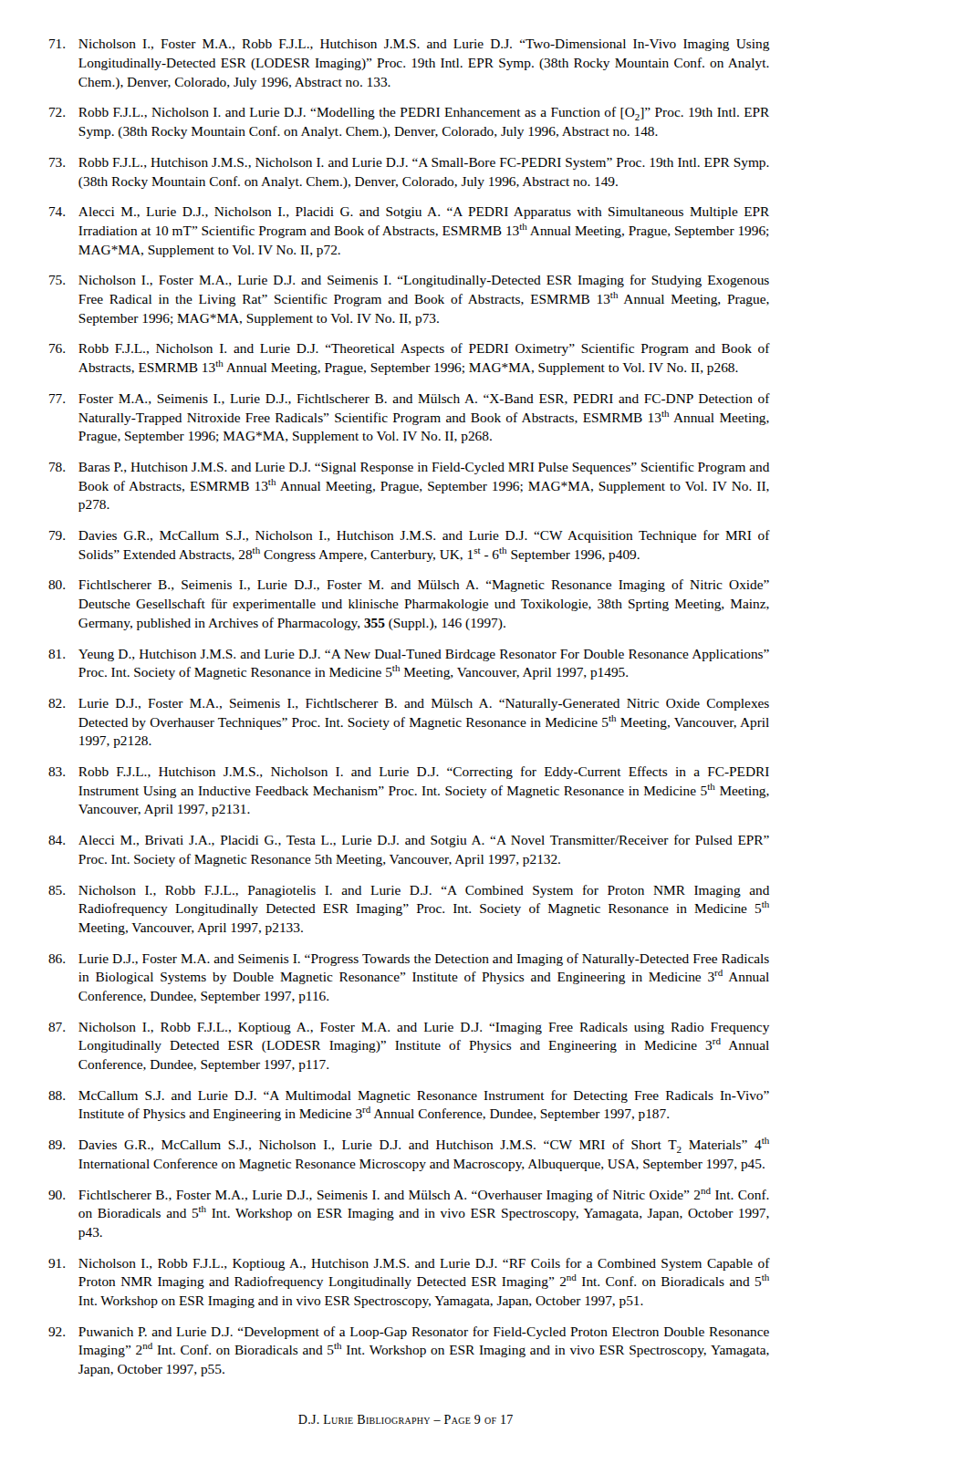71. Nicholson I., Foster M.A., Robb F.J.L., Hutchison J.M.S. and Lurie D.J. “Two-Dimensional In-Vivo Imaging Using Longitudinally-Detected ESR (LODESR Imaging)” Proc. 19th Intl. EPR Symp. (38th Rocky Mountain Conf. on Analyt. Chem.), Denver, Colorado, July 1996, Abstract no. 133.
72. Robb F.J.L., Nicholson I. and Lurie D.J. “Modelling the PEDRI Enhancement as a Function of [O2]” Proc. 19th Intl. EPR Symp. (38th Rocky Mountain Conf. on Analyt. Chem.), Denver, Colorado, July 1996, Abstract no. 148.
73. Robb F.J.L., Hutchison J.M.S., Nicholson I. and Lurie D.J. “A Small-Bore FC-PEDRI System” Proc. 19th Intl. EPR Symp. (38th Rocky Mountain Conf. on Analyt. Chem.), Denver, Colorado, July 1996, Abstract no. 149.
74. Alecci M., Lurie D.J., Nicholson I., Placidi G. and Sotgiu A. “A PEDRI Apparatus with Simultaneous Multiple EPR Irradiation at 10 mT” Scientific Program and Book of Abstracts, ESMRMB 13th Annual Meeting, Prague, September 1996; MAG*MA, Supplement to Vol. IV No. II, p72.
75. Nicholson I., Foster M.A., Lurie D.J. and Seimenis I. “Longitudinally-Detected ESR Imaging for Studying Exogenous Free Radical in the Living Rat” Scientific Program and Book of Abstracts, ESMRMB 13th Annual Meeting, Prague, September 1996; MAG*MA, Supplement to Vol. IV No. II, p73.
76. Robb F.J.L., Nicholson I. and Lurie D.J. “Theoretical Aspects of PEDRI Oximetry” Scientific Program and Book of Abstracts, ESMRMB 13th Annual Meeting, Prague, September 1996; MAG*MA, Supplement to Vol. IV No. II, p268.
77. Foster M.A., Seimenis I., Lurie D.J., Fichtlscherer B. and Mülsch A. “X-Band ESR, PEDRI and FC-DNP Detection of Naturally-Trapped Nitroxide Free Radicals” Scientific Program and Book of Abstracts, ESMRMB 13th Annual Meeting, Prague, September 1996; MAG*MA, Supplement to Vol. IV No. II, p268.
78. Baras P., Hutchison J.M.S. and Lurie D.J. “Signal Response in Field-Cycled MRI Pulse Sequences” Scientific Program and Book of Abstracts, ESMRMB 13th Annual Meeting, Prague, September 1996; MAG*MA, Supplement to Vol. IV No. II, p278.
79. Davies G.R., McCallum S.J., Nicholson I., Hutchison J.M.S. and Lurie D.J. “CW Acquisition Technique for MRI of Solids” Extended Abstracts, 28th Congress Ampere, Canterbury, UK, 1st - 6th September 1996, p409.
80. Fichtlscherer B., Seimenis I., Lurie D.J., Foster M. and Mülsch A. “Magnetic Resonance Imaging of Nitric Oxide” Deutsche Gesellschaft für experimentalle und klinische Pharmakologie und Toxikologie, 38th Sprting Meeting, Mainz, Germany, published in Archives of Pharmacology, 355 (Suppl.), 146 (1997).
81. Yeung D., Hutchison J.M.S. and Lurie D.J. “A New Dual-Tuned Birdcage Resonator For Double Resonance Applications” Proc. Int. Society of Magnetic Resonance in Medicine 5th Meeting, Vancouver, April 1997, p1495.
82. Lurie D.J., Foster M.A., Seimenis I., Fichtlscherer B. and Mülsch A. “Naturally-Generated Nitric Oxide Complexes Detected by Overhauser Techniques” Proc. Int. Society of Magnetic Resonance in Medicine 5th Meeting, Vancouver, April 1997, p2128.
83. Robb F.J.L., Hutchison J.M.S., Nicholson I. and Lurie D.J. “Correcting for Eddy-Current Effects in a FC-PEDRI Instrument Using an Inductive Feedback Mechanism” Proc. Int. Society of Magnetic Resonance in Medicine 5th Meeting, Vancouver, April 1997, p2131.
84. Alecci M., Brivati J.A., Placidi G., Testa L., Lurie D.J. and Sotgiu A. “A Novel Transmitter/Receiver for Pulsed EPR” Proc. Int. Society of Magnetic Resonance 5th Meeting, Vancouver, April 1997, p2132.
85. Nicholson I., Robb F.J.L., Panagiotelis I. and Lurie D.J. “A Combined System for Proton NMR Imaging and Radiofrequency Longitudinally Detected ESR Imaging” Proc. Int. Society of Magnetic Resonance in Medicine 5th Meeting, Vancouver, April 1997, p2133.
86. Lurie D.J., Foster M.A. and Seimenis I. “Progress Towards the Detection and Imaging of Naturally-Detected Free Radicals in Biological Systems by Double Magnetic Resonance” Institute of Physics and Engineering in Medicine 3rd Annual Conference, Dundee, September 1997, p116.
87. Nicholson I., Robb F.J.L., Koptioug A., Foster M.A. and Lurie D.J. “Imaging Free Radicals using Radio Frequency Longitudinally Detected ESR (LODESR Imaging)” Institute of Physics and Engineering in Medicine 3rd Annual Conference, Dundee, September 1997, p117.
88. McCallum S.J. and Lurie D.J. “A Multimodal Magnetic Resonance Instrument for Detecting Free Radicals In-Vivo” Institute of Physics and Engineering in Medicine 3rd Annual Conference, Dundee, September 1997, p187.
89. Davies G.R., McCallum S.J., Nicholson I., Lurie D.J. and Hutchison J.M.S. “CW MRI of Short T2 Materials” 4th International Conference on Magnetic Resonance Microscopy and Macroscopy, Albuquerque, USA, September 1997, p45.
90. Fichtlscherer B., Foster M.A., Lurie D.J., Seimenis I. and Mülsch A. “Overhauser Imaging of Nitric Oxide” 2nd Int. Conf. on Bioradicals and 5th Int. Workshop on ESR Imaging and in vivo ESR Spectroscopy, Yamagata, Japan, October 1997, p43.
91. Nicholson I., Robb F.J.L., Koptioug A., Hutchison J.M.S. and Lurie D.J. “RF Coils for a Combined System Capable of Proton NMR Imaging and Radiofrequency Longitudinally Detected ESR Imaging” 2nd Int. Conf. on Bioradicals and 5th Int. Workshop on ESR Imaging and in vivo ESR Spectroscopy, Yamagata, Japan, October 1997, p51.
92. Puwanich P. and Lurie D.J. “Development of a Loop-Gap Resonator for Field-Cycled Proton Electron Double Resonance Imaging” 2nd Int. Conf. on Bioradicals and 5th Int. Workshop on ESR Imaging and in vivo ESR Spectroscopy, Yamagata, Japan, October 1997, p55.
D.J. Lurie Bibliography – Page 9 of 17